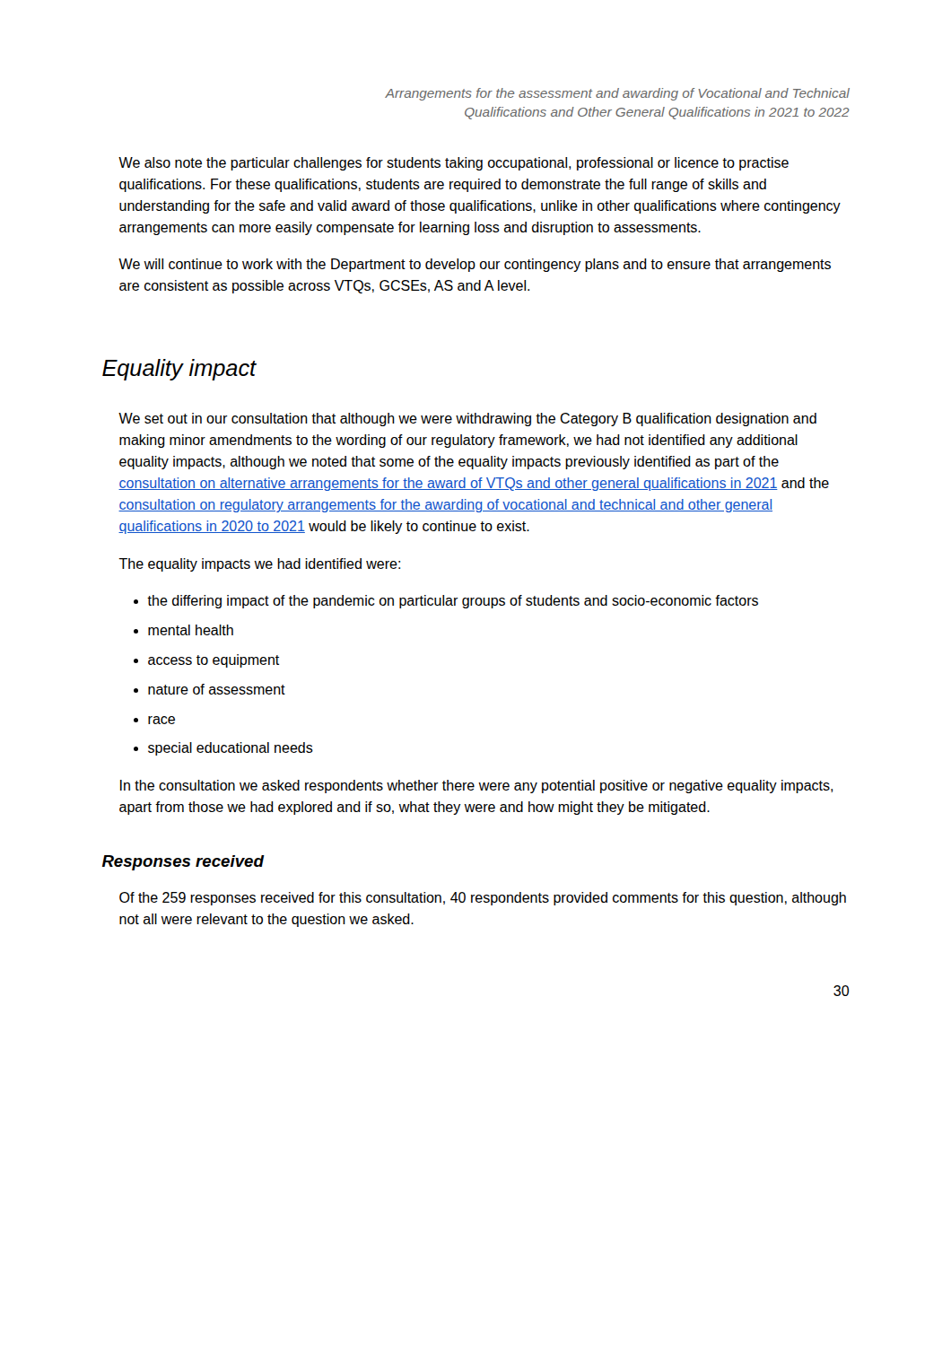Arrangements for the assessment and awarding of Vocational and Technical
Qualifications and Other General Qualifications in 2021 to 2022
We also note the particular challenges for students taking occupational, professional or licence to practise qualifications. For these qualifications, students are required to demonstrate the full range of skills and understanding for the safe and valid award of those qualifications, unlike in other qualifications where contingency arrangements can more easily compensate for learning loss and disruption to assessments.
We will continue to work with the Department to develop our contingency plans and to ensure that arrangements are consistent as possible across VTQs, GCSEs, AS and A level.
Equality impact
We set out in our consultation that although we were withdrawing the Category B qualification designation and making minor amendments to the wording of our regulatory framework, we had not identified any additional equality impacts, although we noted that some of the equality impacts previously identified as part of the consultation on alternative arrangements for the award of VTQs and other general qualifications in 2021 and the consultation on regulatory arrangements for the awarding of vocational and technical and other general qualifications in 2020 to 2021 would be likely to continue to exist.
The equality impacts we had identified were:
the differing impact of the pandemic on particular groups of students and socio-economic factors
mental health
access to equipment
nature of assessment
race
special educational needs
In the consultation we asked respondents whether there were any potential positive or negative equality impacts, apart from those we had explored and if so, what they were and how might they be mitigated.
Responses received
Of the 259 responses received for this consultation, 40 respondents provided comments for this question, although not all were relevant to the question we asked.
30